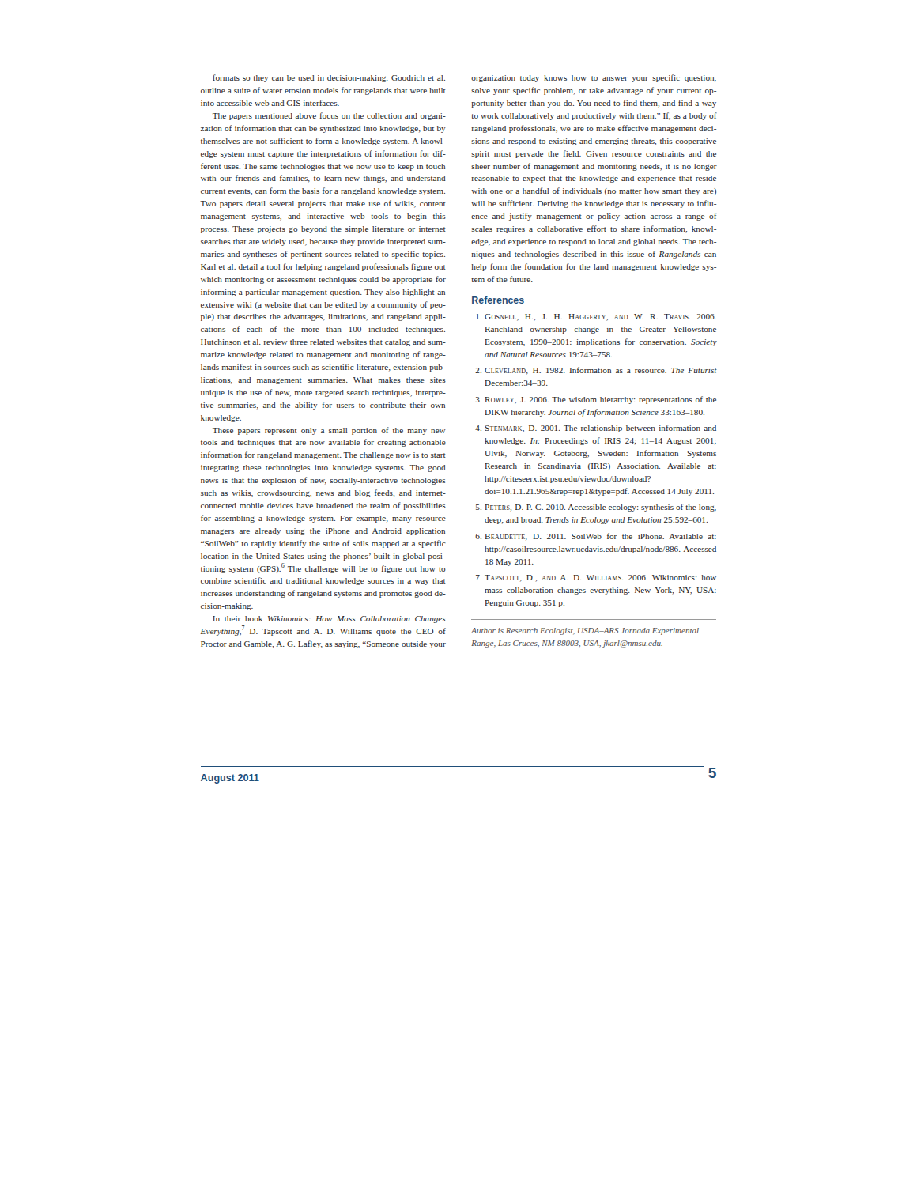formats so they can be used in decision-making. Goodrich et al. outline a suite of water erosion models for rangelands that were built into accessible web and GIS interfaces.
The papers mentioned above focus on the collection and organization of information that can be synthesized into knowledge, but by themselves are not sufficient to form a knowledge system. A knowledge system must capture the interpretations of information for different uses. The same technologies that we now use to keep in touch with our friends and families, to learn new things, and understand current events, can form the basis for a rangeland knowledge system. Two papers detail several projects that make use of wikis, content management systems, and interactive web tools to begin this process. These projects go beyond the simple literature or internet searches that are widely used, because they provide interpreted summaries and syntheses of pertinent sources related to specific topics. Karl et al. detail a tool for helping rangeland professionals figure out which monitoring or assessment techniques could be appropriate for informing a particular management question. They also highlight an extensive wiki (a website that can be edited by a community of people) that describes the advantages, limitations, and rangeland applications of each of the more than 100 included techniques. Hutchinson et al. review three related websites that catalog and summarize knowledge related to management and monitoring of rangelands manifest in sources such as scientific literature, extension publications, and management summaries. What makes these sites unique is the use of new, more targeted search techniques, interpretive summaries, and the ability for users to contribute their own knowledge.
These papers represent only a small portion of the many new tools and techniques that are now available for creating actionable information for rangeland management. The challenge now is to start integrating these technologies into knowledge systems. The good news is that the explosion of new, socially-interactive technologies such as wikis, crowdsourcing, news and blog feeds, and internet-connected mobile devices have broadened the realm of possibilities for assembling a knowledge system. For example, many resource managers are already using the iPhone and Android application “SoilWeb” to rapidly identify the suite of soils mapped at a specific location in the United States using the phones’ built-in global positioning system (GPS).6 The challenge will be to figure out how to combine scientific and traditional knowledge sources in a way that increases understanding of rangeland systems and promotes good decision-making.
In their book Wikinomics: How Mass Collaboration Changes Everything,7 D. Tapscott and A. D. Williams quote the CEO of Proctor and Gamble, A. G. Lafley, as saying, “Someone outside your organization today knows how to answer your specific question, solve your specific problem, or take advantage of your current opportunity better than you do. You need to find them, and find a way to work collaboratively and productively with them.” If, as a body of rangeland professionals, we are to make effective management decisions and respond to existing and emerging threats, this cooperative spirit must pervade the field. Given resource constraints and the sheer number of management and monitoring needs, it is no longer reasonable to expect that the knowledge and experience that reside with one or a handful of individuals (no matter how smart they are) will be sufficient. Deriving the knowledge that is necessary to influence and justify management or policy action across a range of scales requires a collaborative effort to share information, knowledge, and experience to respond to local and global needs. The techniques and technologies described in this issue of Rangelands can help form the foundation for the land management knowledge system of the future.
References
Gosnell, H., J. H. Haggerty, and W. R. Travis. 2006. Ranchland ownership change in the Greater Yellowstone Ecosystem, 1990–2001: implications for conservation. Society and Natural Resources 19:743–758.
Cleveland, H. 1982. Information as a resource. The Futurist December:34–39.
Rowley, J. 2006. The wisdom hierarchy: representations of the DIKW hierarchy. Journal of Information Science 33:163–180.
Stenmark, D. 2001. The relationship between information and knowledge. In: Proceedings of IRIS 24; 11–14 August 2001; Ulvik, Norway. Goteborg, Sweden: Information Systems Research in Scandinavia (IRIS) Association. Available at: http://citeseerx.ist.psu.edu/viewdoc/download?doi=10.1.1.21.965&rep=rep1&type=pdf. Accessed 14 July 2011.
Peters, D. P. C. 2010. Accessible ecology: synthesis of the long, deep, and broad. Trends in Ecology and Evolution 25:592–601.
Beaudette, D. 2011. SoilWeb for the iPhone. Available at: http://casoilresource.lawr.ucdavis.edu/drupal/node/886. Accessed 18 May 2011.
Tapscott, D., and A. D. Williams. 2006. Wikinomics: how mass collaboration changes everything. New York, NY, USA: Penguin Group. 351 p.
Author is Research Ecologist, USDA–ARS Jornada Experimental Range, Las Cruces, NM 88003, USA, jkarl@nmsu.edu.
August 2011
5